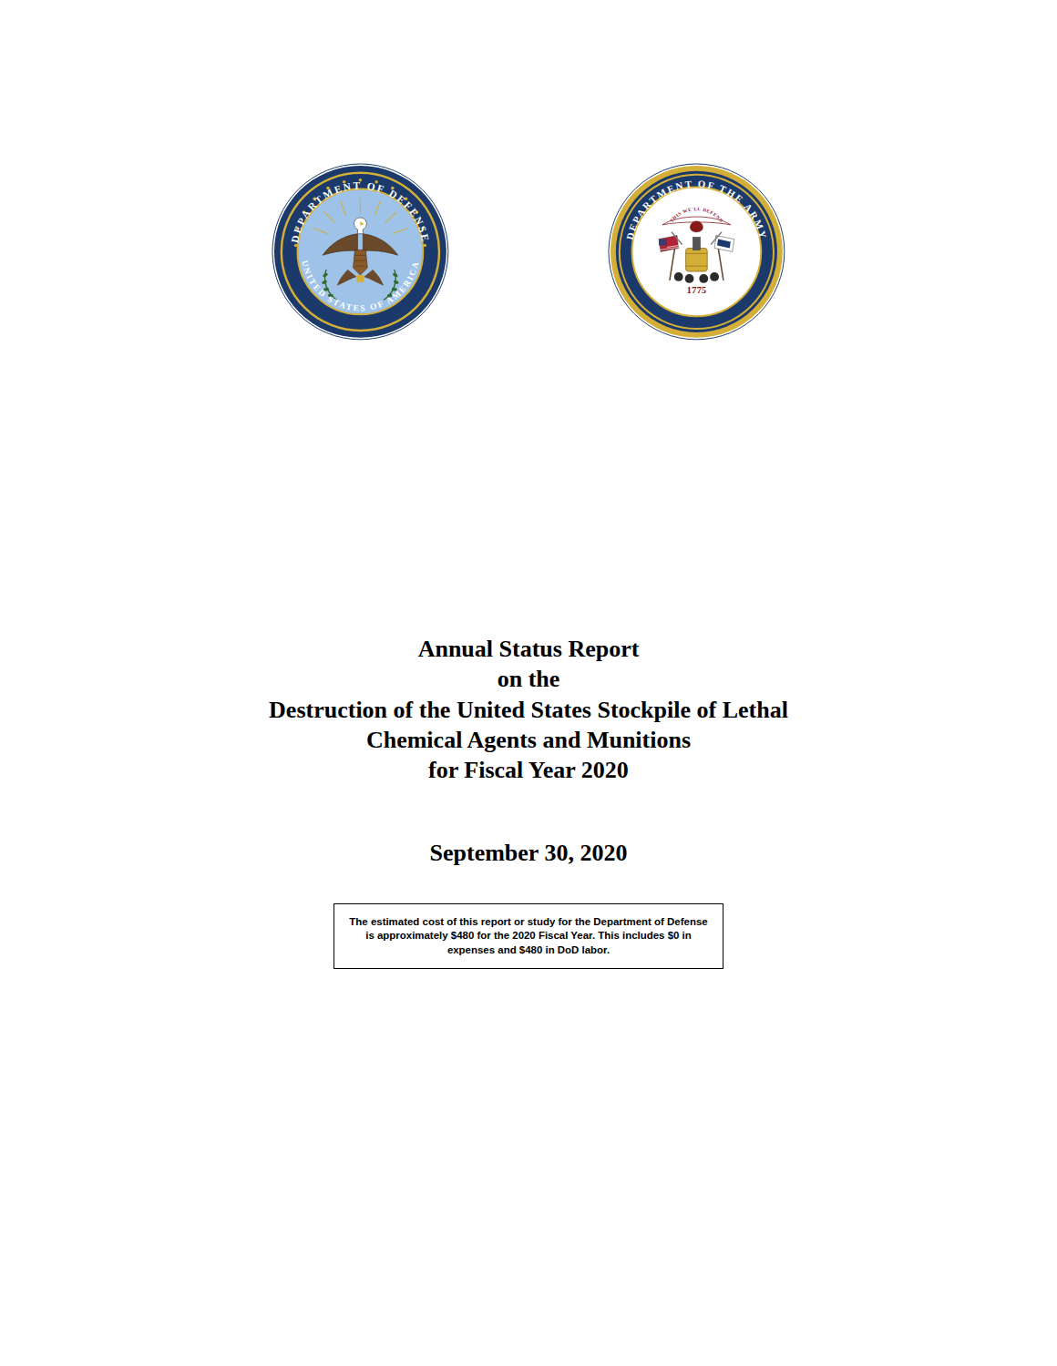DEPARTMENT OF DEFENSE UNITED STATES OF AMERICA
THIS WE'LL DEFEND 1775 DEPARTMENT OF THE ARMY UNITED STATES OF AMERICA
Annual Status Report on the Destruction of the United States Stockpile of Lethal Chemical Agents and Munitions for Fiscal Year 2020
September 30, 2020
The estimated cost of this report or study for the Department of Defense is approximately $480 for the 2020 Fiscal Year. This includes $0 in expenses and $480 in DoD labor.